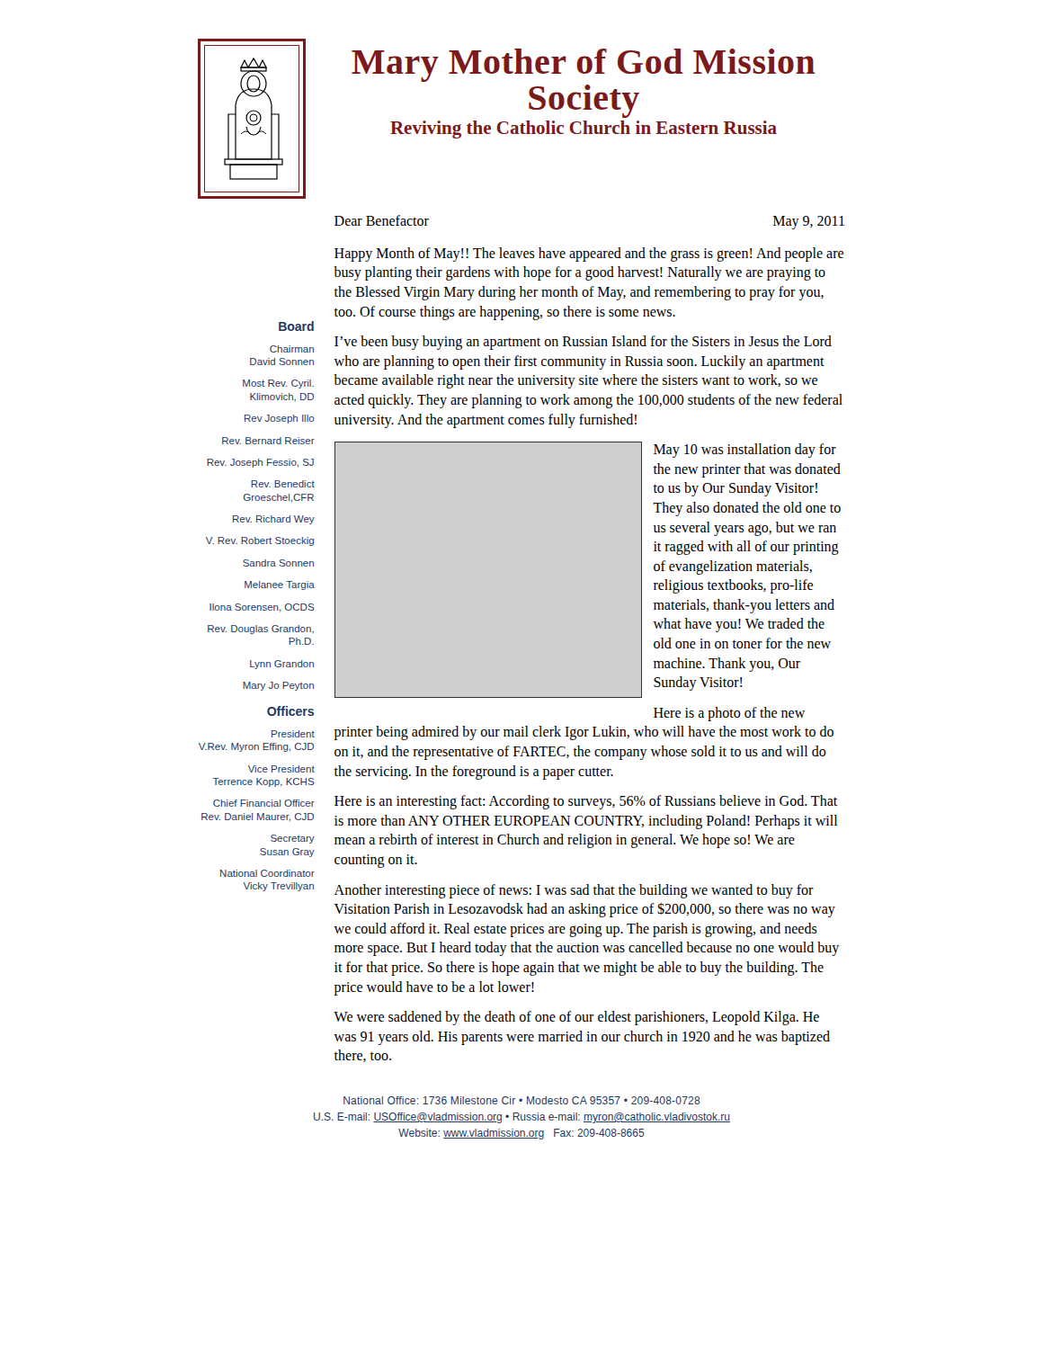Mary Mother of God Mission Society
Reviving the Catholic Church in Eastern Russia
Board
Chairman
David Sonnen
Most Rev. Cyril.
Klimovich, DD
Rev Joseph Illo
Rev. Bernard Reiser
Rev. Joseph Fessio, SJ
Rev. Benedict
Groeschel,CFR
Rev. Richard Wey
V. Rev. Robert Stoeckig
Sandra Sonnen
Melanee Targia
Ilona Sorensen, OCDS
Rev. Douglas Grandon,
Ph.D.
Lynn Grandon
Mary Jo Peyton
Officers
President
V.Rev. Myron Effing, CJD
Vice President
Terrence Kopp, KCHS
Chief Financial Officer
Rev. Daniel Maurer, CJD
Secretary
Susan Gray
National Coordinator
Vicky Trevillyan
Dear Benefactor May 9, 2011
Happy Month of May!! The leaves have appeared and the grass is green! And people are busy planting their gardens with hope for a good harvest! Naturally we are praying to the Blessed Virgin Mary during her month of May, and remembering to pray for you, too. Of course things are happening, so there is some news.
I’ve been busy buying an apartment on Russian Island for the Sisters in Jesus the Lord who are planning to open their first community in Russia soon. Luckily an apartment became available right near the university site where the sisters want to work, so we acted quickly. They are planning to work among the 100,000 students of the new federal university. And the apartment comes fully furnished!
May 10 was installation day for the new printer that was donated to us by Our Sunday Visitor! They also donated the old one to us several years ago, but we ran it ragged with all of our printing of evangelization materials, religious textbooks, pro-life materials, thank-you letters and what have you! We traded the old one in on toner for the new machine. Thank you, Our Sunday Visitor!
Here is a photo of the new printer being admired by our mail clerk Igor Lukin, who will have the most work to do on it, and the representative of FARTEC, the company whose sold it to us and will do the servicing. In the foreground is a paper cutter.
Here is an interesting fact: According to surveys, 56% of Russians believe in God. That is more than ANY OTHER EUROPEAN COUNTRY, including Poland! Perhaps it will mean a rebirth of interest in Church and religion in general. We hope so! We are counting on it.
Another interesting piece of news: I was sad that the building we wanted to buy for Visitation Parish in Lesozavodsk had an asking price of $200,000, so there was no way we could afford it. Real estate prices are going up. The parish is growing, and needs more space. But I heard today that the auction was cancelled because no one would buy it for that price. So there is hope again that we might be able to buy the building. The price would have to be a lot lower!
We were saddened by the death of one of our eldest parishioners, Leopold Kilga. He was 91 years old. His parents were married in our church in 1920 and he was baptized there, too.
National Office: 1736 Milestone Cir • Modesto CA 95357 • 209-408-0728
U.S. E-mail: USOffice@vladmission.org • Russia e-mail: myron@catholic.vladivostok.ru
Website: www.vladmission.org Fax: 209-408-8665